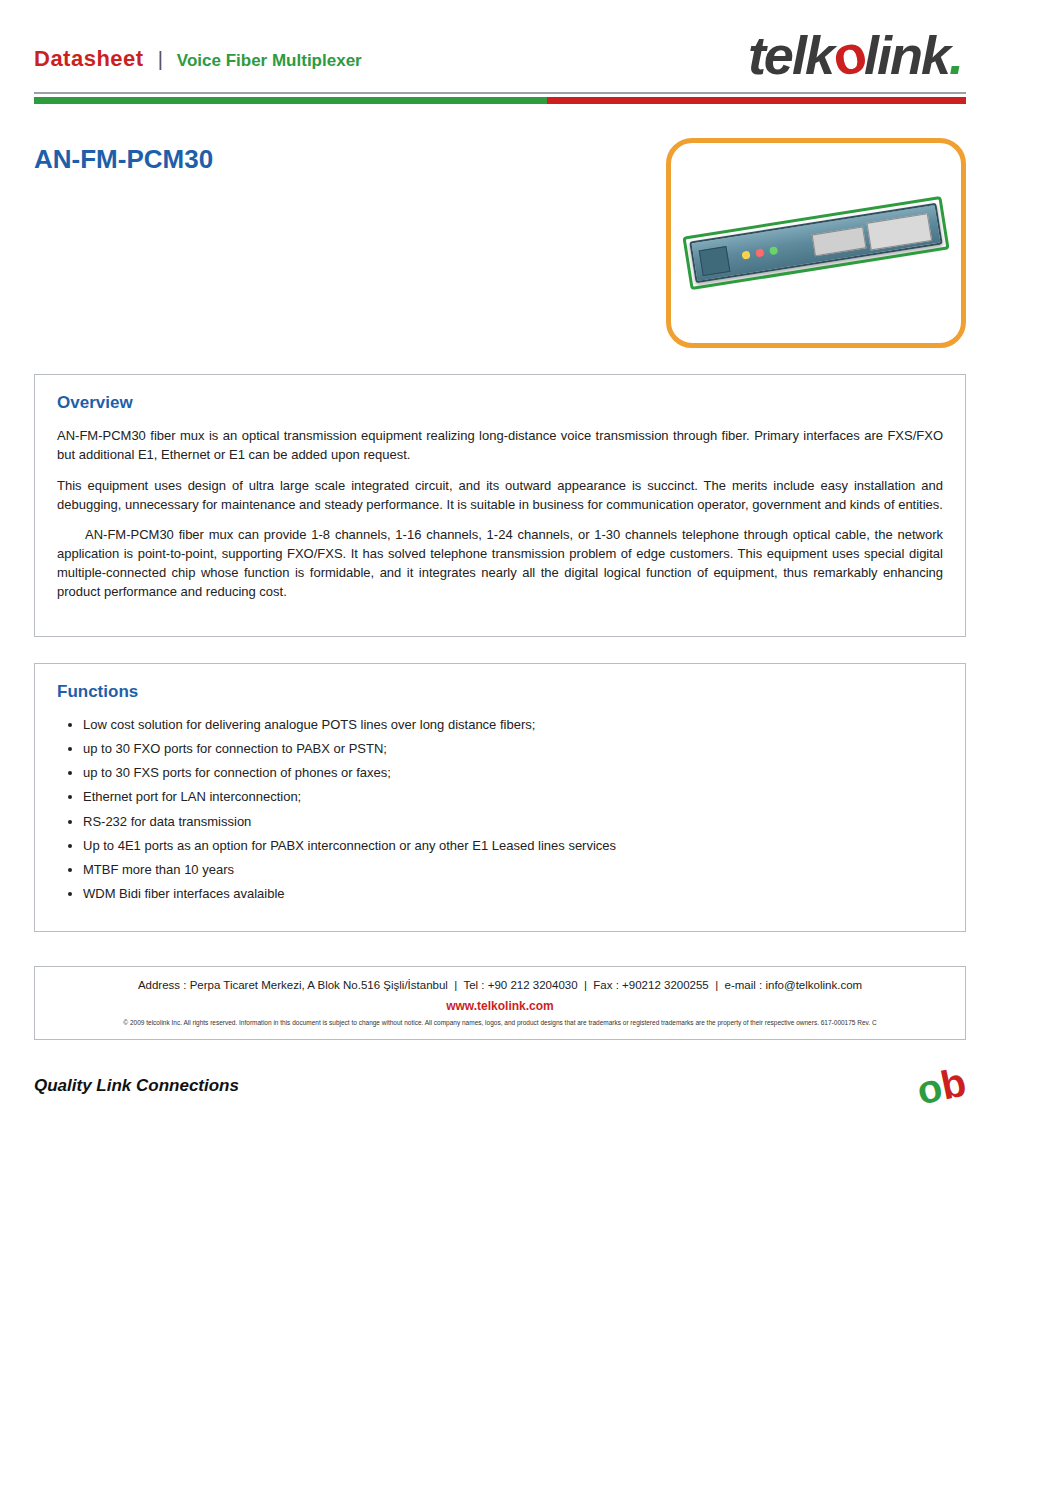Datasheet|Voice Fiber Multiplexer
telkolink.
AN-FM-PCM30
Overview
AN-FM-PCM30 fiber mux is an optical transmission equipment realizing long-distance voice transmission through fiber. Primary interfaces are FXS/FXO but additional E1, Ethernet or E1 can be added upon request.
This equipment uses design of ultra large scale integrated circuit, and its outward appearance is succinct. The merits include easy installation and debugging, unnecessary for maintenance and steady performance. It is suitable in business for communication operator, government and kinds of entities.
AN-FM-PCM30 fiber mux can provide 1-8 channels, 1-16 channels, 1-24 channels, or 1-30 channels telephone through optical cable, the network application is point-to-point, supporting FXO/FXS. It has solved telephone transmission problem of edge customers. This equipment uses special digital multiple-connected chip whose function is formidable, and it integrates nearly all the digital logical function of equipment, thus remarkably enhancing product performance and reducing cost.
Functions
Low cost solution for delivering analogue POTS lines over long distance fibers;
up to 30 FXO ports for connection to PABX or PSTN;
up to 30 FXS ports for connection of phones or faxes;
Ethernet port for LAN interconnection;
RS-232 for data transmission
Up to 4E1 ports as an option for PABX interconnection or any other E1 Leased lines services
MTBF more than 10 years
WDM Bidi fiber interfaces avalaible
Address : Perpa Ticaret Merkezi, A Blok No.516 Şişli/İstanbul | Tel : +90 212 3204030 | Fax : +90212 3200255 | e-mail : info@telkolink.com www.telkolink.com
© 2009 telcolink Inc. All rights reserved. Information in this document is subject to change without notice. All company names, logos, and product designs that are trademarks or registered trademarks are the property of their respective owners. 617-000175 Rev. C
Quality Link Connections
ob